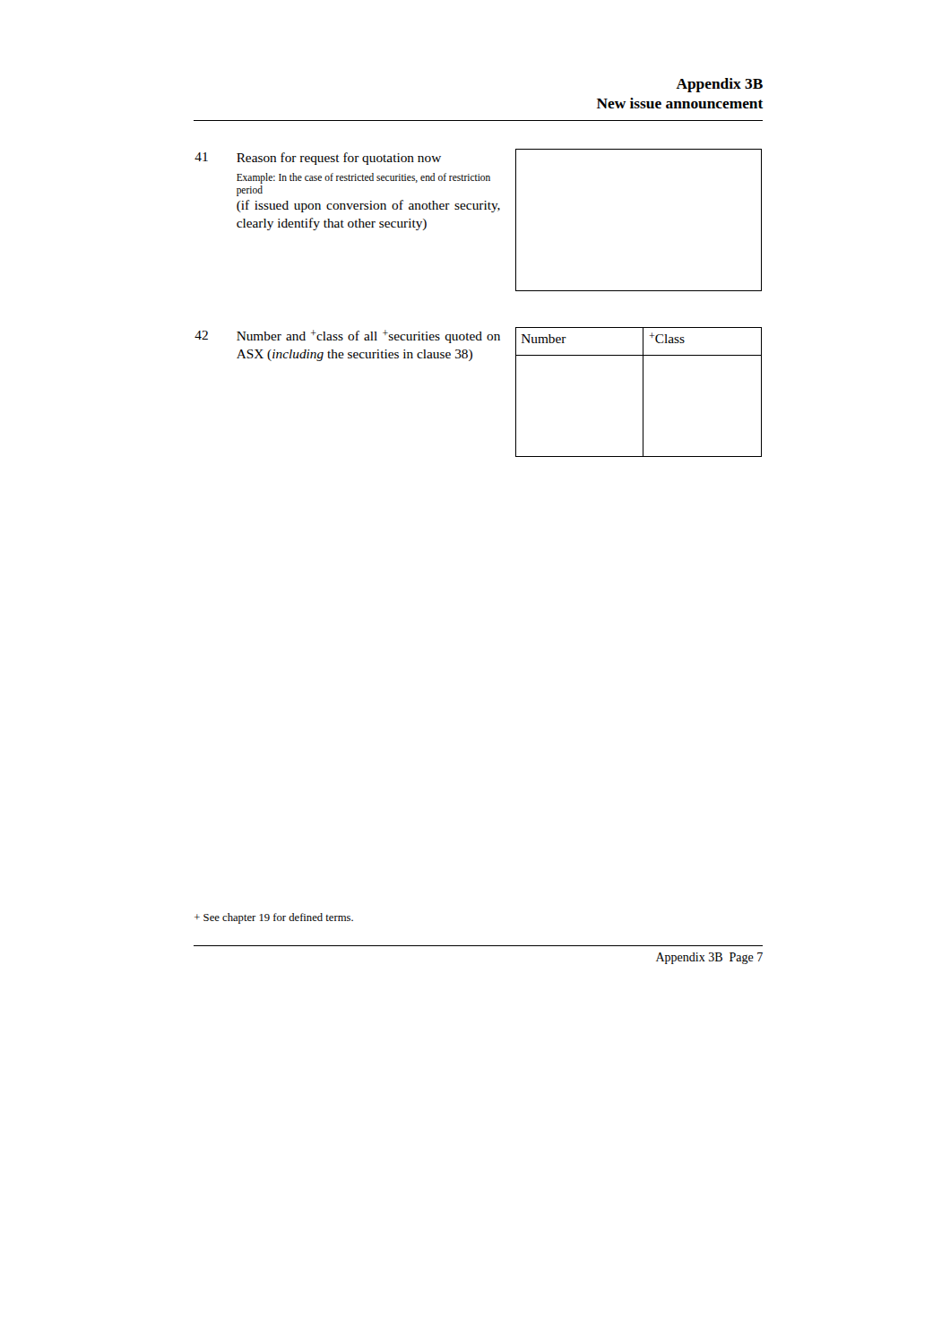Appendix 3B
New issue announcement
| 41 | Reason for request for quotation now Example: In the case of restricted securities, end of restriction period (if issued upon conversion of another security, clearly identify that other security) | |
| 42 | Number and + class of all + securities quoted on ASX ( including the securities in clause 38) | / Number / + Class / / --- / --- / |
+ See chapter 19 for defined terms.
Appendix 3B Page 7